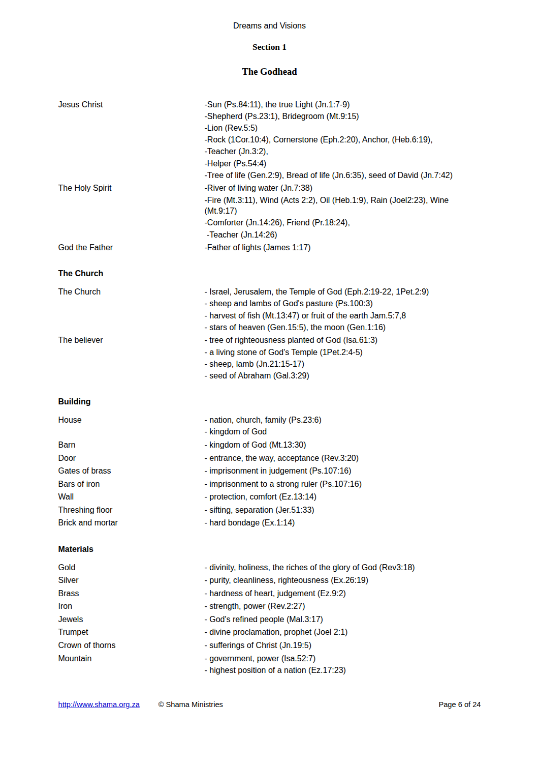Dreams and Visions
Section 1
The Godhead
| Jesus Christ | -Sun (Ps.84:11), the true Light (Jn.1:7-9) -Shepherd (Ps.23:1), Bridegroom (Mt.9:15) -Lion (Rev.5:5) -Rock (1Cor.10:4), Cornerstone (Eph.2:20), Anchor, (Heb.6:19), -Teacher (Jn.3:2), -Helper (Ps.54:4) -Tree of life (Gen.2:9), Bread of life (Jn.6:35), seed of David (Jn.7:42) |
| The Holy Spirit | -River of living water (Jn.7:38) -Fire (Mt.3:11), Wind (Acts 2:2), Oil (Heb.1:9), Rain (Joel2:23), Wine (Mt.9:17) -Comforter (Jn.14:26), Friend (Pr.18:24), -Teacher (Jn.14:26) |
| God the Father | -Father of lights (James 1:17) |
The Church
| The Church | - Israel, Jerusalem, the Temple of God (Eph.2:19-22, 1Pet.2:9) - sheep and lambs of God's pasture (Ps.100:3) - harvest of fish (Mt.13:47) or fruit of the earth Jam.5:7,8 - stars of heaven (Gen.15:5), the moon (Gen.1:16) |
| The believer | - tree of righteousness planted of God (Isa.61:3) - a living stone of God's Temple (1Pet.2:4-5) - sheep, lamb (Jn.21:15-17) - seed of Abraham (Gal.3:29) |
Building
| House | - nation, church, family (Ps.23:6) - kingdom of God |
| Barn | - kingdom of God (Mt.13:30) |
| Door | - entrance, the way, acceptance (Rev.3:20) |
| Gates of brass | - imprisonment in judgement (Ps.107:16) |
| Bars of iron | - imprisonment to a strong ruler (Ps.107:16) |
| Wall | - protection, comfort (Ez.13:14) |
| Threshing floor | - sifting, separation (Jer.51:33) |
| Brick and mortar | - hard bondage (Ex.1:14) |
Materials
| Gold | - divinity, holiness, the riches of the glory of God (Rev3:18) |
| Silver | - purity, cleanliness, righteousness (Ex.26:19) |
| Brass | - hardness of heart, judgement (Ez.9:2) |
| Iron | - strength, power (Rev.2:27) |
| Jewels | - God's refined people (Mal.3:17) |
| Trumpet | - divine proclamation, prophet (Joel 2:1) |
| Crown of thorns | - sufferings of Christ (Jn.19:5) |
| Mountain | - government, power (Isa.52:7) - highest position of a nation (Ez.17:23) |
http://www.shama.org.za © Shama Ministries Page 6 of 24